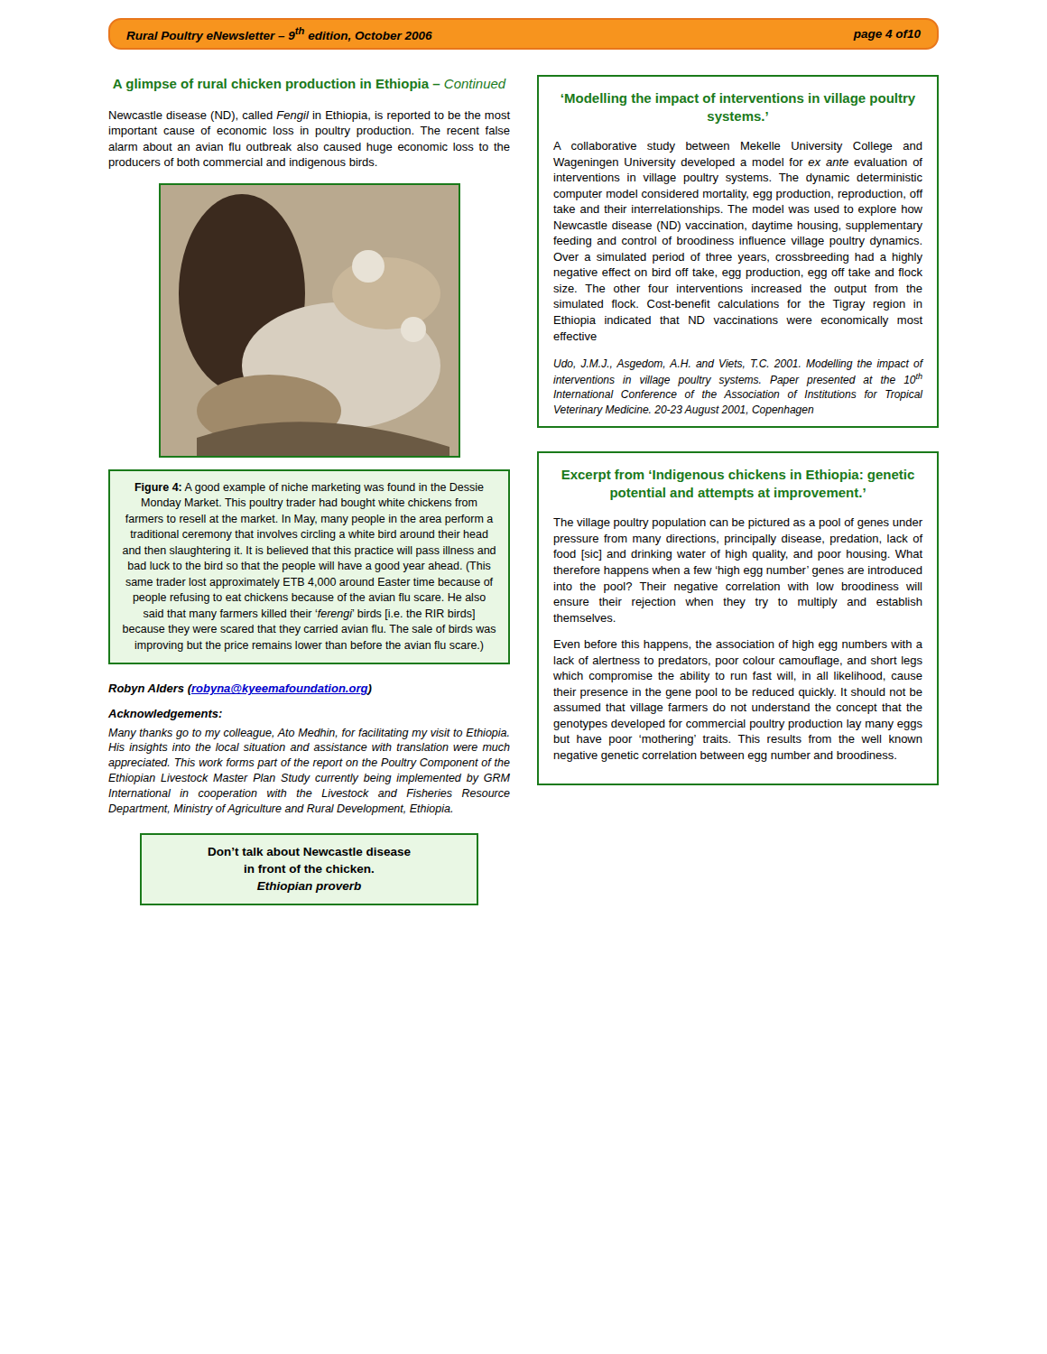Rural Poultry eNewsletter – 9th edition, October 2006
page 4 of10
A glimpse of rural chicken production in Ethiopia – Continued
Newcastle disease (ND), called Fengil in Ethiopia, is reported to be the most important cause of economic loss in poultry production. The recent false alarm about an avian flu outbreak also caused huge economic loss to the producers of both commercial and indigenous birds.
Figure 4: A good example of niche marketing was found in the Dessie Monday Market. This poultry trader had bought white chickens from farmers to resell at the market. In May, many people in the area perform a traditional ceremony that involves circling a white bird around their head and then slaughtering it. It is believed that this practice will pass illness and bad luck to the bird so that the people will have a good year ahead. (This same trader lost approximately ETB 4,000 around Easter time because of people refusing to eat chickens because of the avian flu scare. He also said that many farmers killed their ‘ferengi’ birds [i.e. the RIR birds] because they were scared that they carried avian flu. The sale of birds was improving but the price remains lower than before the avian flu scare.)
Robyn Alders (robyna@kyeemafoundation.org)
Acknowledgements:
Many thanks go to my colleague, Ato Medhin, for facilitating my visit to Ethiopia. His insights into the local situation and assistance with translation were much appreciated. This work forms part of the report on the Poultry Component of the Ethiopian Livestock Master Plan Study currently being implemented by GRM International in cooperation with the Livestock and Fisheries Resource Department, Ministry of Agriculture and Rural Development, Ethiopia.
Don’t talk about Newcastle disease
in front of the chicken.
Ethiopian proverb
‘Modelling the impact of interventions in village poultry systems.’
A collaborative study between Mekelle University College and Wageningen University developed a model for ex ante evaluation of interventions in village poultry systems. The dynamic deterministic computer model considered mortality, egg production, reproduction, off take and their interrelationships. The model was used to explore how Newcastle disease (ND) vaccination, daytime housing, supplementary feeding and control of broodiness influence village poultry dynamics. Over a simulated period of three years, crossbreeding had a highly negative effect on bird off take, egg production, egg off take and flock size. The other four interventions increased the output from the simulated flock. Cost-benefit calculations for the Tigray region in Ethiopia indicated that ND vaccinations were economically most effective
Udo, J.M.J., Asgedom, A.H. and Viets, T.C. 2001. Modelling the impact of interventions in village poultry systems. Paper presented at the 10th International Conference of the Association of Institutions for Tropical Veterinary Medicine. 20-23 August 2001, Copenhagen
Excerpt from ‘Indigenous chickens in Ethiopia: genetic potential and attempts at improvement.’
The village poultry population can be pictured as a pool of genes under pressure from many directions, principally disease, predation, lack of food [sic] and drinking water of high quality, and poor housing. What therefore happens when a few ‘high egg number’ genes are introduced into the pool? Their negative correlation with low broodiness will ensure their rejection when they try to multiply and establish themselves.
Even before this happens, the association of high egg numbers with a lack of alertness to predators, poor colour camouflage, and short legs which compromise the ability to run fast will, in all likelihood, cause their presence in the gene pool to be reduced quickly. It should not be assumed that village farmers do not understand the concept that the genotypes developed for commercial poultry production lay many eggs but have poor ‘mothering’ traits. This results from the well known negative genetic correlation between egg number and broodiness.